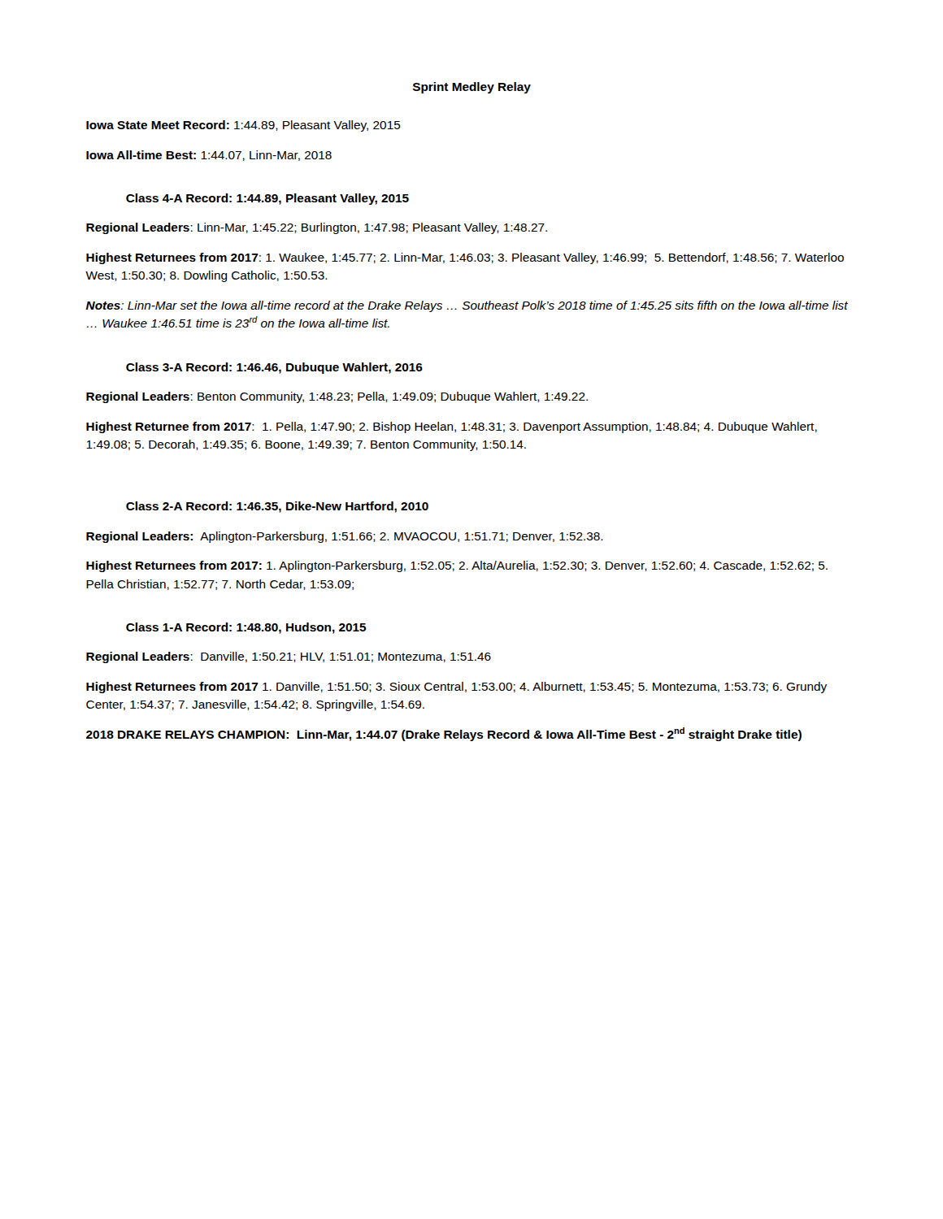Sprint Medley Relay
Iowa State Meet Record: 1:44.89, Pleasant Valley, 2015
Iowa All-time Best: 1:44.07, Linn-Mar, 2018
Class 4-A Record: 1:44.89, Pleasant Valley, 2015
Regional Leaders: Linn-Mar, 1:45.22; Burlington, 1:47.98; Pleasant Valley, 1:48.27.
Highest Returnees from 2017: 1. Waukee, 1:45.77; 2. Linn-Mar, 1:46.03; 3. Pleasant Valley, 1:46.99; 5. Bettendorf, 1:48.56; 7. Waterloo West, 1:50.30; 8. Dowling Catholic, 1:50.53.
Notes: Linn-Mar set the Iowa all-time record at the Drake Relays … Southeast Polk’s 2018 time of 1:45.25 sits fifth on the Iowa all-time list … Waukee 1:46.51 time is 23rd on the Iowa all-time list.
Class 3-A Record: 1:46.46, Dubuque Wahlert, 2016
Regional Leaders: Benton Community, 1:48.23; Pella, 1:49.09; Dubuque Wahlert, 1:49.22.
Highest Returnee from 2017: 1. Pella, 1:47.90; 2. Bishop Heelan, 1:48.31; 3. Davenport Assumption, 1:48.84; 4. Dubuque Wahlert, 1:49.08; 5. Decorah, 1:49.35; 6. Boone, 1:49.39; 7. Benton Community, 1:50.14.
Class 2-A Record: 1:46.35, Dike-New Hartford, 2010
Regional Leaders: Aplington-Parkersburg, 1:51.66; 2. MVAOCOU, 1:51.71; Denver, 1:52.38.
Highest Returnees from 2017: 1. Aplington-Parkersburg, 1:52.05; 2. Alta/Aurelia, 1:52.30; 3. Denver, 1:52.60; 4. Cascade, 1:52.62; 5. Pella Christian, 1:52.77; 7. North Cedar, 1:53.09;
Class 1-A Record: 1:48.80, Hudson, 2015
Regional Leaders: Danville, 1:50.21; HLV, 1:51.01; Montezuma, 1:51.46
Highest Returnees from 2017 1. Danville, 1:51.50; 3. Sioux Central, 1:53.00; 4. Alburnett, 1:53.45; 5. Montezuma, 1:53.73; 6. Grundy Center, 1:54.37; 7. Janesville, 1:54.42; 8. Springville, 1:54.69.
2018 DRAKE RELAYS CHAMPION: Linn-Mar, 1:44.07 (Drake Relays Record & Iowa All-Time Best - 2nd straight Drake title)